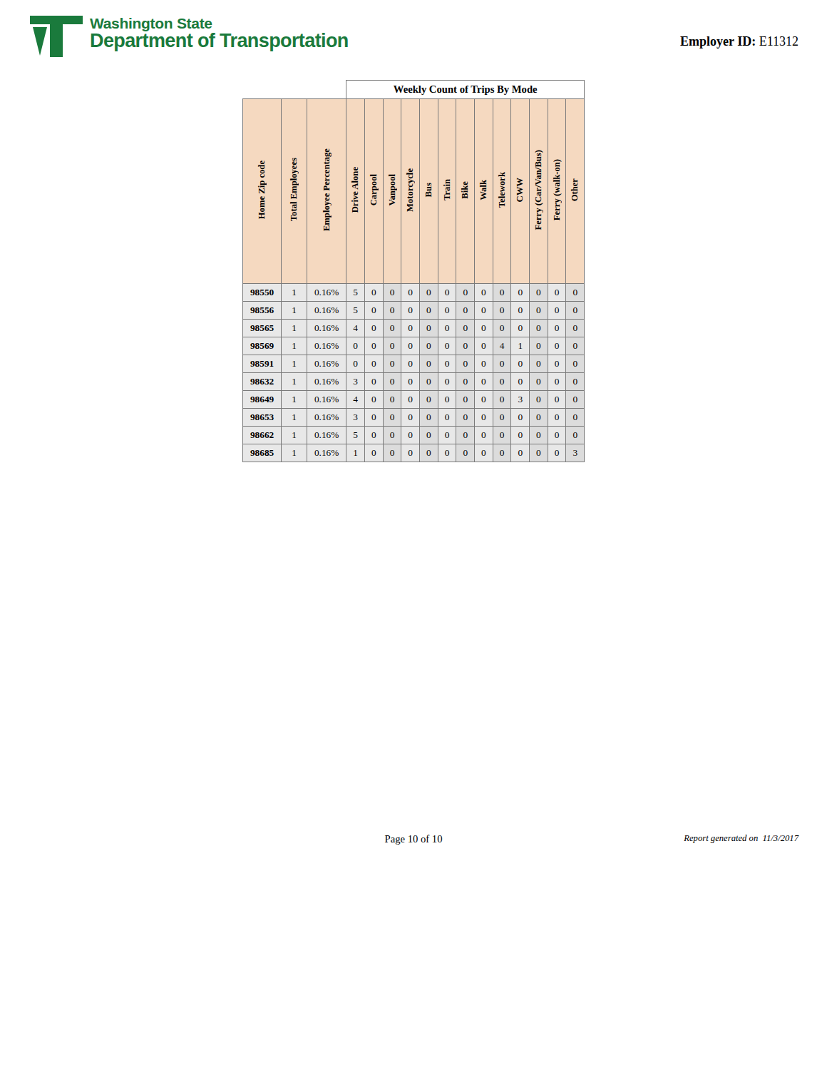Washington State
Department of Transportation
Employer ID: E11312
| | | | Weekly Count of Trips By Mode |
| Home Zip code | Total Employees | Employee Percentage | Drive Alone | Carpool | Vanpool | Motorcycle | Bus | Train | Bike | Walk | Telework | CWW | Ferry (Car/Van/Bus) | Ferry (walk-on) | Other |
| 98550 | 1 | 0.16% | 5 | 0 | 0 | 0 | 0 | 0 | 0 | 0 | 0 | 0 | 0 | 0 | 0 |
| 98556 | 1 | 0.16% | 5 | 0 | 0 | 0 | 0 | 0 | 0 | 0 | 0 | 0 | 0 | 0 | 0 |
| 98565 | 1 | 0.16% | 4 | 0 | 0 | 0 | 0 | 0 | 0 | 0 | 0 | 0 | 0 | 0 | 0 |
| 98569 | 1 | 0.16% | 0 | 0 | 0 | 0 | 0 | 0 | 0 | 0 | 4 | 1 | 0 | 0 | 0 |
| 98591 | 1 | 0.16% | 0 | 0 | 0 | 0 | 0 | 0 | 0 | 0 | 0 | 0 | 0 | 0 | 0 |
| 98632 | 1 | 0.16% | 3 | 0 | 0 | 0 | 0 | 0 | 0 | 0 | 0 | 0 | 0 | 0 | 0 |
| 98649 | 1 | 0.16% | 4 | 0 | 0 | 0 | 0 | 0 | 0 | 0 | 0 | 3 | 0 | 0 | 0 |
| 98653 | 1 | 0.16% | 3 | 0 | 0 | 0 | 0 | 0 | 0 | 0 | 0 | 0 | 0 | 0 | 0 |
| 98662 | 1 | 0.16% | 5 | 0 | 0 | 0 | 0 | 0 | 0 | 0 | 0 | 0 | 0 | 0 | 0 |
| 98685 | 1 | 0.16% | 1 | 0 | 0 | 0 | 0 | 0 | 0 | 0 | 0 | 0 | 0 | 0 | 3 |
Page 10 of 10
Report generated on 11/3/2017